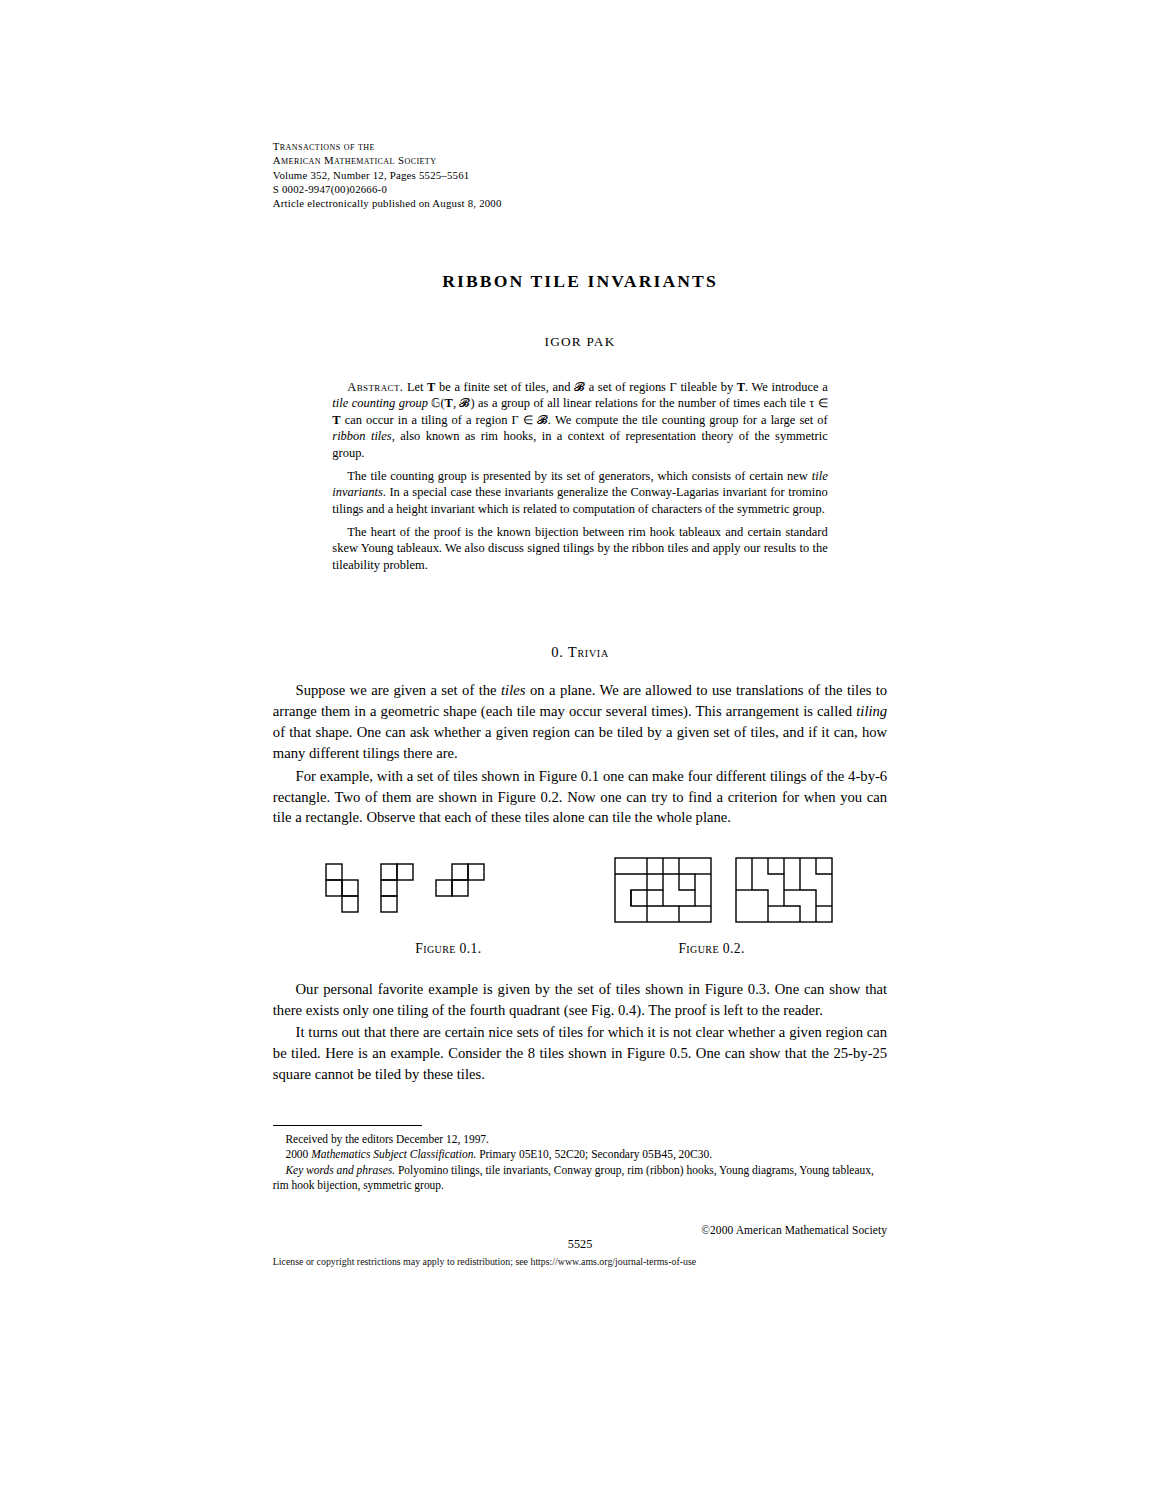Transactions of the
American Mathematical Society
Volume 352, Number 12, Pages 5525–5561
S 0002-9947(00)02666-0
Article electronically published on August 8, 2000
RIBBON TILE INVARIANTS
IGOR PAK
Abstract. Let T be a finite set of tiles, and 𝓑 a set of regions Γ tileable by T. We introduce a tile counting group 𝔾(T, 𝓑) as a group of all linear relations for the number of times each tile τ ∈ T can occur in a tiling of a region Γ ∈ 𝓑. We compute the tile counting group for a large set of ribbon tiles, also known as rim hooks, in a context of representation theory of the symmetric group.
The tile counting group is presented by its set of generators, which consists of certain new tile invariants. In a special case these invariants generalize the Conway-Lagarias invariant for tromino tilings and a height invariant which is related to computation of characters of the symmetric group.
The heart of the proof is the known bijection between rim hook tableaux and certain standard skew Young tableaux. We also discuss signed tilings by the ribbon tiles and apply our results to the tileability problem.
0. Trivia
Suppose we are given a set of the tiles on a plane. We are allowed to use translations of the tiles to arrange them in a geometric shape (each tile may occur several times). This arrangement is called tiling of that shape. One can ask whether a given region can be tiled by a given set of tiles, and if it can, how many different tilings there are.
For example, with a set of tiles shown in Figure 0.1 one can make four different tilings of the 4-by-6 rectangle. Two of them are shown in Figure 0.2. Now one can try to find a criterion for when you can tile a rectangle. Observe that each of these tiles alone can tile the whole plane.
Figure 0.1.
Figure 0.2.
Our personal favorite example is given by the set of tiles shown in Figure 0.3. One can show that there exists only one tiling of the fourth quadrant (see Fig. 0.4). The proof is left to the reader.
It turns out that there are certain nice sets of tiles for which it is not clear whether a given region can be tiled. Here is an example. Consider the 8 tiles shown in Figure 0.5. One can show that the 25-by-25 square cannot be tiled by these tiles.
Received by the editors December 12, 1997.
2000 Mathematics Subject Classification. Primary 05E10, 52C20; Secondary 05B45, 20C30.
Key words and phrases. Polyomino tilings, tile invariants, Conway group, rim (ribbon) hooks, Young diagrams, Young tableaux, rim hook bijection, symmetric group.
©2000 American Mathematical Society
5525
License or copyright restrictions may apply to redistribution; see https://www.ams.org/journal-terms-of-use